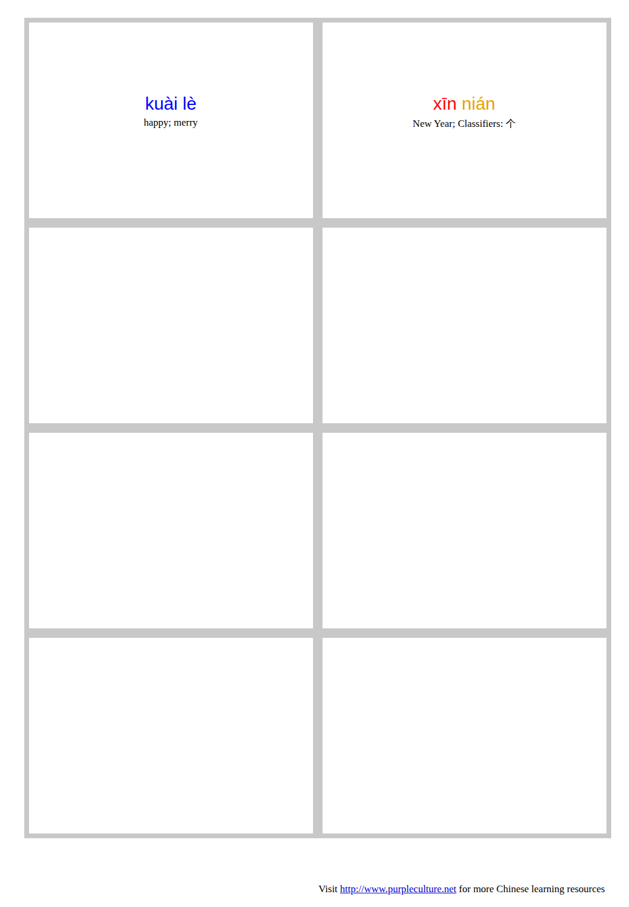| kuài lè happy; merry | xīn nián New Year; Classifiers: 个 |
Visit http://www.purpleculture.net for more Chinese learning resources